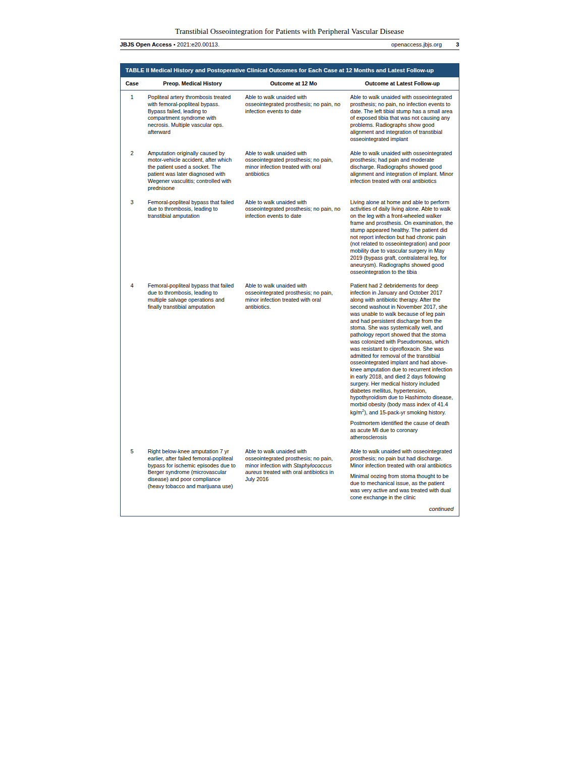Transtibial Osseointegration for Patients with Peripheral Vascular Disease
JBJS Open Access • 2021:e20.00113.
openaccess.jbjs.org 3
TABLE II Medical History and Postoperative Clinical Outcomes for Each Case at 12 Months and Latest Follow-up
| Case | Preop. Medical History | Outcome at 12 Mo | Outcome at Latest Follow-up |
| --- | --- | --- | --- |
| 1 | Popliteal artery thrombosis treated with femoral-popliteal bypass. Bypass failed, leading to compartment syndrome with necrosis. Multiple vascular ops. afterward | Able to walk unaided with osseointegrated prosthesis; no pain, no infection events to date | Able to walk unaided with osseointegrated prosthesis; no pain, no infection events to date. The left tibial stump has a small area of exposed tibia that was not causing any problems. Radiographs show good alignment and integration of transtibial osseointegrated implant |
| 2 | Amputation originally caused by motor-vehicle accident, after which the patient used a socket. The patient was later diagnosed with Wegener vasculitis; controlled with prednisone | Able to walk unaided with osseointegrated prosthesis; no pain, minor infection treated with oral antibiotics | Able to walk unaided with osseointegrated prosthesis; had pain and moderate discharge. Radiographs showed good alignment and integration of implant. Minor infection treated with oral antibiotics |
| 3 | Femoral-popliteal bypass that failed due to thrombosis, leading to transtibial amputation | Able to walk unaided with osseointegrated prosthesis; no pain, no infection events to date | Living alone at home and able to perform activities of daily living alone. Able to walk on the leg with a front-wheeled walker frame and prosthesis. On examination, the stump appeared healthy. The patient did not report infection but had chronic pain (not related to osseointegration) and poor mobility due to vascular surgery in May 2019 (bypass graft, contralateral leg, for aneurysm). Radiographs showed good osseointegration to the tibia |
| 4 | Femoral-popliteal bypass that failed due to thrombosis, leading to multiple salvage operations and finally transtibial amputation | Able to walk unaided with osseointegrated prosthesis; no pain, minor infection treated with oral antibiotics. | Patient had 2 debridements for deep infection in January and October 2017 along with antibiotic therapy. After the second washout in November 2017, she was unable to walk because of leg pain and had persistent discharge from the stoma. She was systemically well, and pathology report showed that the stoma was colonized with Pseudomonas, which was resistant to ciprofloxacin. She was admitted for removal of the transtibial osseointegrated implant and had above-knee amputation due to recurrent infection in early 2018, and died 2 days following surgery. Her medical history included diabetes mellitus, hypertension, hypothyroidism due to Hashimoto disease, morbid obesity (body mass index of 41.4 kg/m 2 ), and 15-pack-yr smoking history. Postmortem identified the cause of death as acute MI due to coronary atherosclerosis |
| 5 | Right below-knee amputation 7 yr earlier, after failed femoral-popliteal bypass for ischemic episodes due to Berger syndrome (microvascular disease) and poor compliance (heavy tobacco and marijuana use) | Able to walk unaided with osseointegrated prosthesis; no pain, minor infection with Staphylococcus aureus treated with oral antibiotics in July 2016 | Able to walk unaided with osseointegrated prosthesis; no pain but had discharge. Minor infection treated with oral antibiotics Minimal oozing from stoma thought to be due to mechanical issue, as the patient was very active and was treated with dual cone exchange in the clinic |
continued